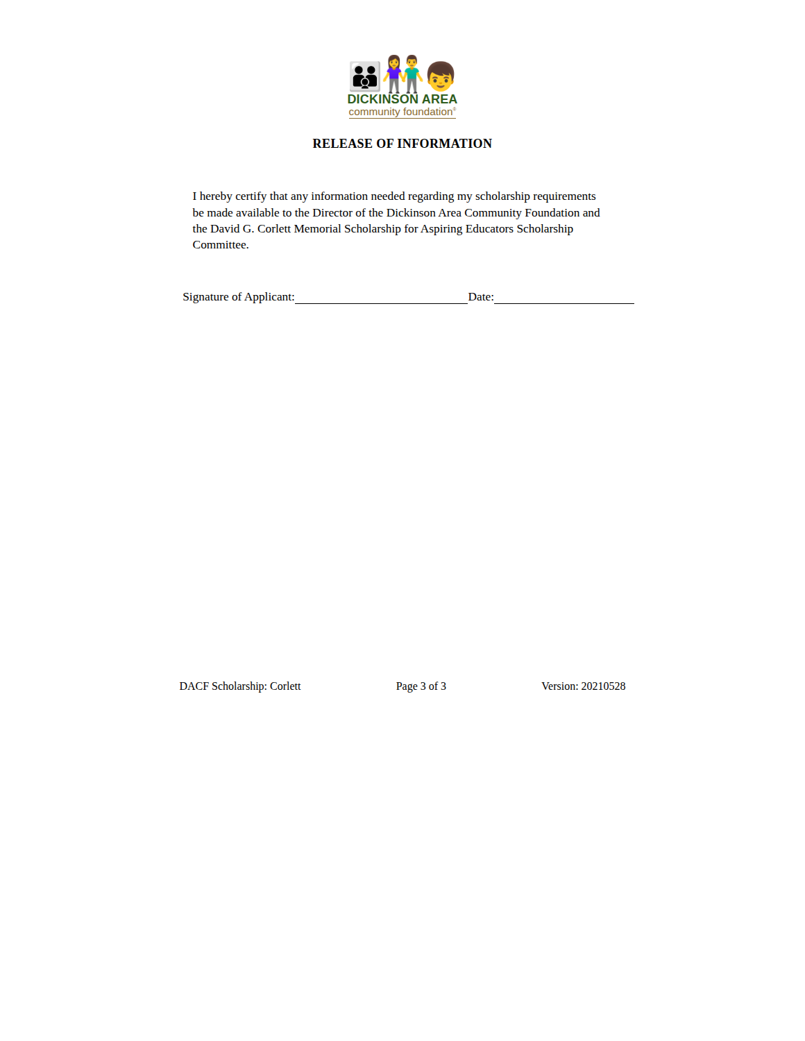👪👫👦
DICKINSON AREA
community foundation®
RELEASE OF INFORMATION
I hereby certify that any information needed regarding my scholarship requirements be made available to the Director of the Dickinson Area Community Foundation and the David G. Corlett Memorial Scholarship for Aspiring Educators Scholarship Committee.
Signature of Applicant: Date:
DACF Scholarship: Corlett
Page 3 of 3
Version: 20210528